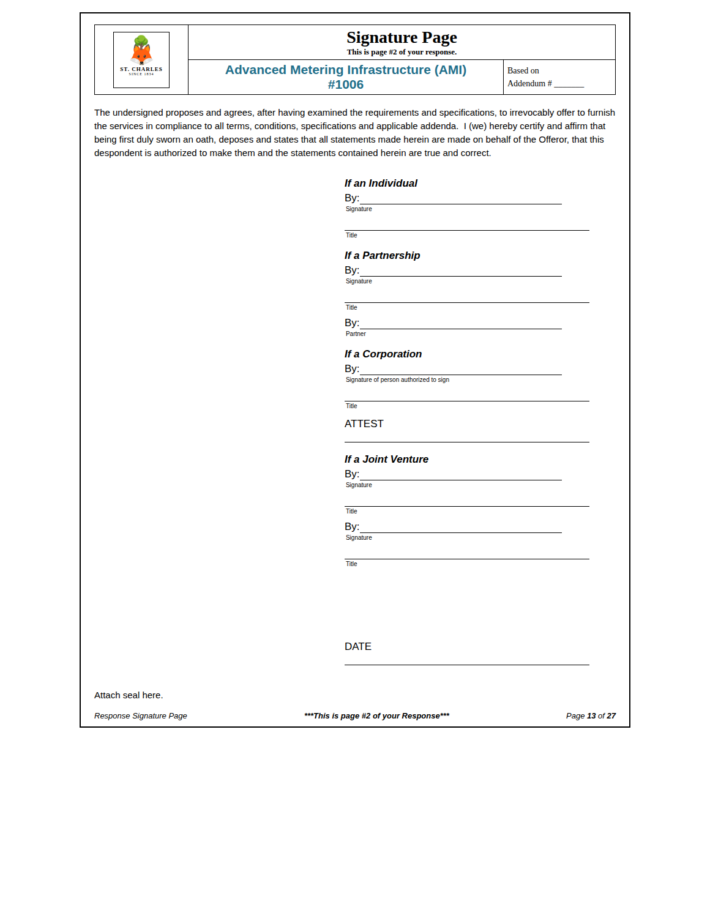| 🌳 🦊 ST. CHARLES SINCE 1834 | Signature Page This is page #2 of your response. |
| Advanced Metering Infrastructure (AMI) #1006 | Based on Addendum # _______ |
The undersigned proposes and agrees, after having examined the requirements and specifications, to irrevocably offer to furnish the services in compliance to all terms, conditions, specifications and applicable addenda. I (we) hereby certify and affirm that being first duly sworn an oath, deposes and states that all statements made herein are made on behalf of the Offeror, that this despondent is authorized to make them and the statements contained herein are true and correct.
If an Individual
By:
Signature
Title
If a Partnership
By:
Signature
Title
By:
Partner
If a Corporation
By:
Signature of person authorized to sign
Title
ATTEST
If a Joint Venture
By:
Signature
Title
By:
Signature
Title
DATE
Attach seal here.
Response Signature Page
***This is page #2 of your Response***
Page 13 of 27